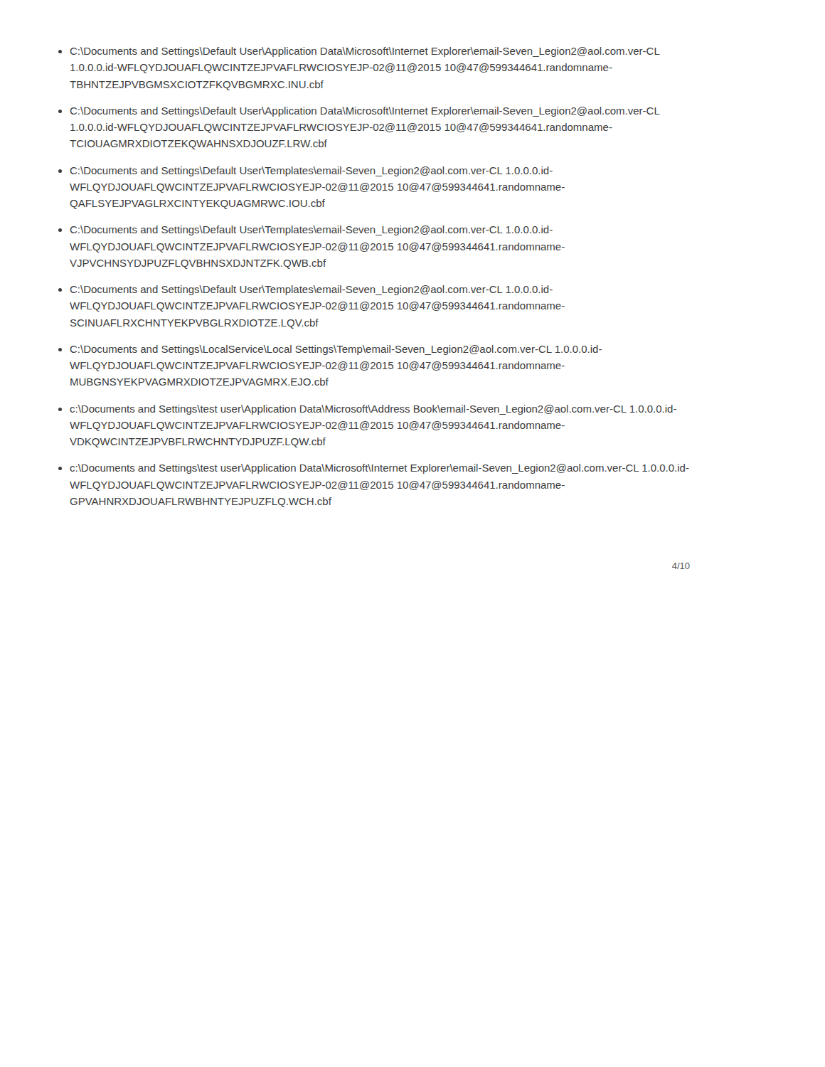C:\Documents and Settings\Default User\Application Data\Microsoft\Internet Explorer\email-Seven_Legion2@aol.com.ver-CL 1.0.0.0.id-WFLQYDJOUAFLQWCINTZEJPVAFLRWCIOSYEJP-02@11@2015 10@47@599344641.randomname-TBHNTZEJPVBGMSXCIOTZFKQVBGMRXC.INU.cbf
C:\Documents and Settings\Default User\Application Data\Microsoft\Internet Explorer\email-Seven_Legion2@aol.com.ver-CL 1.0.0.0.id-WFLQYDJOUAFLQWCINTZEJPVAFLRWCIOSYEJP-02@11@2015 10@47@599344641.randomname-TCIOUAGMRXDIOTZEKQWAHNSXDJOUZF.LRW.cbf
C:\Documents and Settings\Default User\Templates\email-Seven_Legion2@aol.com.ver-CL 1.0.0.0.id-WFLQYDJOUAFLQWCINTZEJPVAFLRWCIOSYEJP-02@11@2015 10@47@599344641.randomname-QAFLSYEJPVAGLRXCINTYEKQUAGMRWC.IOU.cbf
C:\Documents and Settings\Default User\Templates\email-Seven_Legion2@aol.com.ver-CL 1.0.0.0.id-WFLQYDJOUAFLQWCINTZEJPVAFLRWCIOSYEJP-02@11@2015 10@47@599344641.randomname-VJPVCHNSYDJPUZFLQVBHNSXDJNTZFK.QWB.cbf
C:\Documents and Settings\Default User\Templates\email-Seven_Legion2@aol.com.ver-CL 1.0.0.0.id-WFLQYDJOUAFLQWCINTZEJPVAFLRWCIOSYEJP-02@11@2015 10@47@599344641.randomname-SCINUAFLRXCHNTYEKPVBGLRXDIOTZE.LQV.cbf
C:\Documents and Settings\LocalService\Local Settings\Temp\email-Seven_Legion2@aol.com.ver-CL 1.0.0.0.id-WFLQYDJOUAFLQWCINTZEJPVAFLRWCIOSYEJP-02@11@2015 10@47@599344641.randomname-MUBGNSYEKPVAGMRXDIOTZEJPVAGMRX.EJO.cbf
c:\Documents and Settings\test user\Application Data\Microsoft\Address Book\email-Seven_Legion2@aol.com.ver-CL 1.0.0.0.id-WFLQYDJOUAFLQWCINTZEJPVAFLRWCIOSYEJP-02@11@2015 10@47@599344641.randomname-VDKQWCINTZEJPVBFLRWCHNTYDJPUZF.LQW.cbf
c:\Documents and Settings\test user\Application Data\Microsoft\Internet Explorer\email-Seven_Legion2@aol.com.ver-CL 1.0.0.0.id-WFLQYDJOUAFLQWCINTZEJPVAFLRWCIOSYEJP-02@11@2015 10@47@599344641.randomname-GPVAHNRXDJOUAFLRWBHNTYEJPUZFLQ.WCH.cbf
4/10